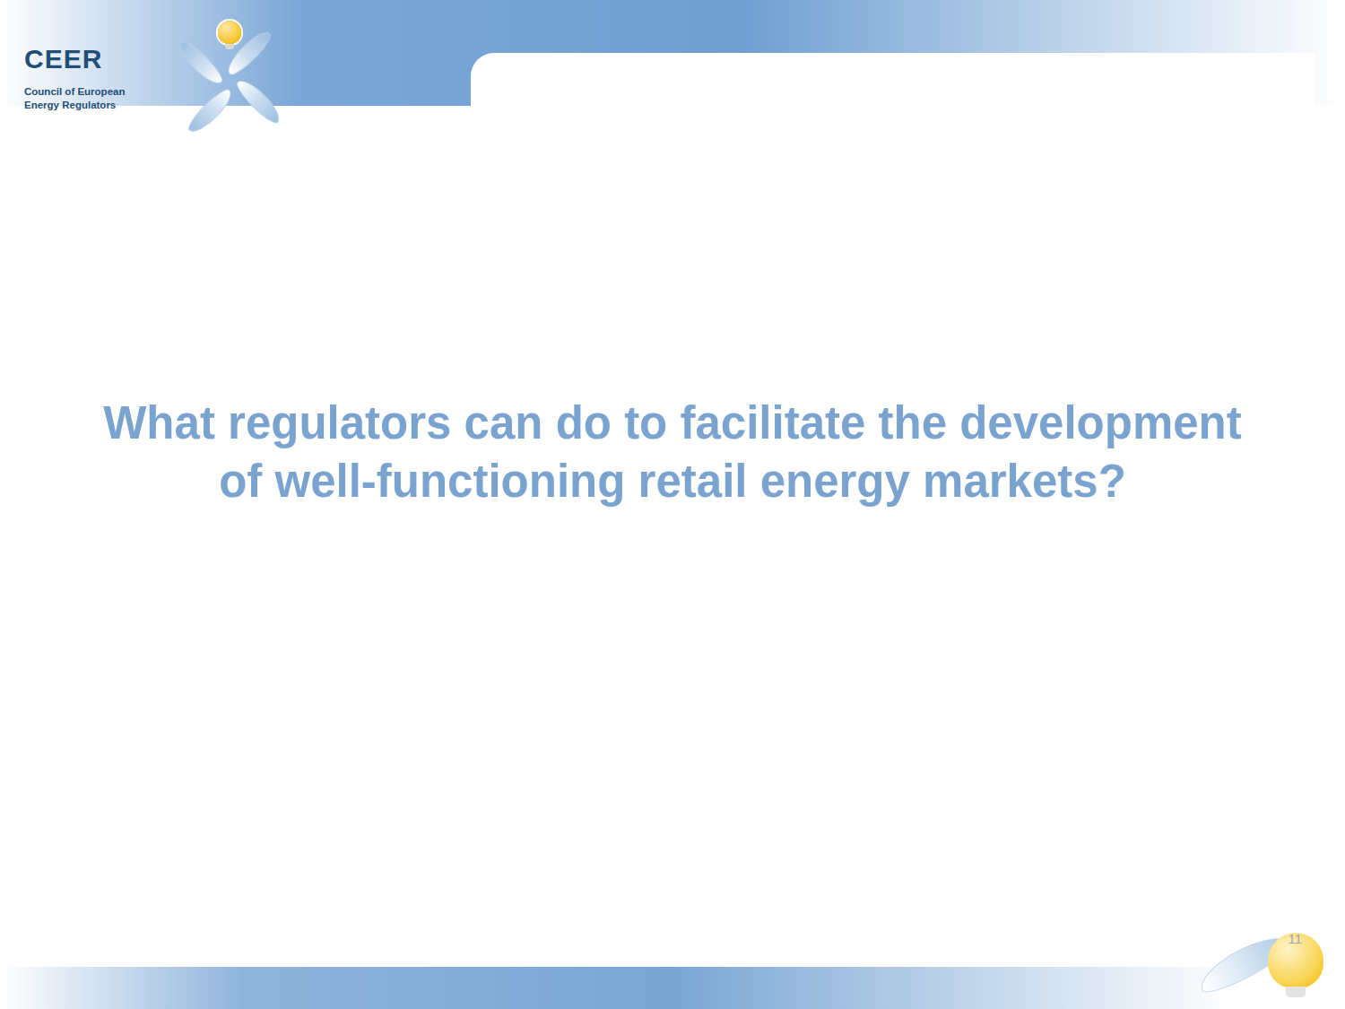CEER
Council of European
Energy Regulators
What regulators can do to facilitate the development of well-functioning retail energy markets?
11